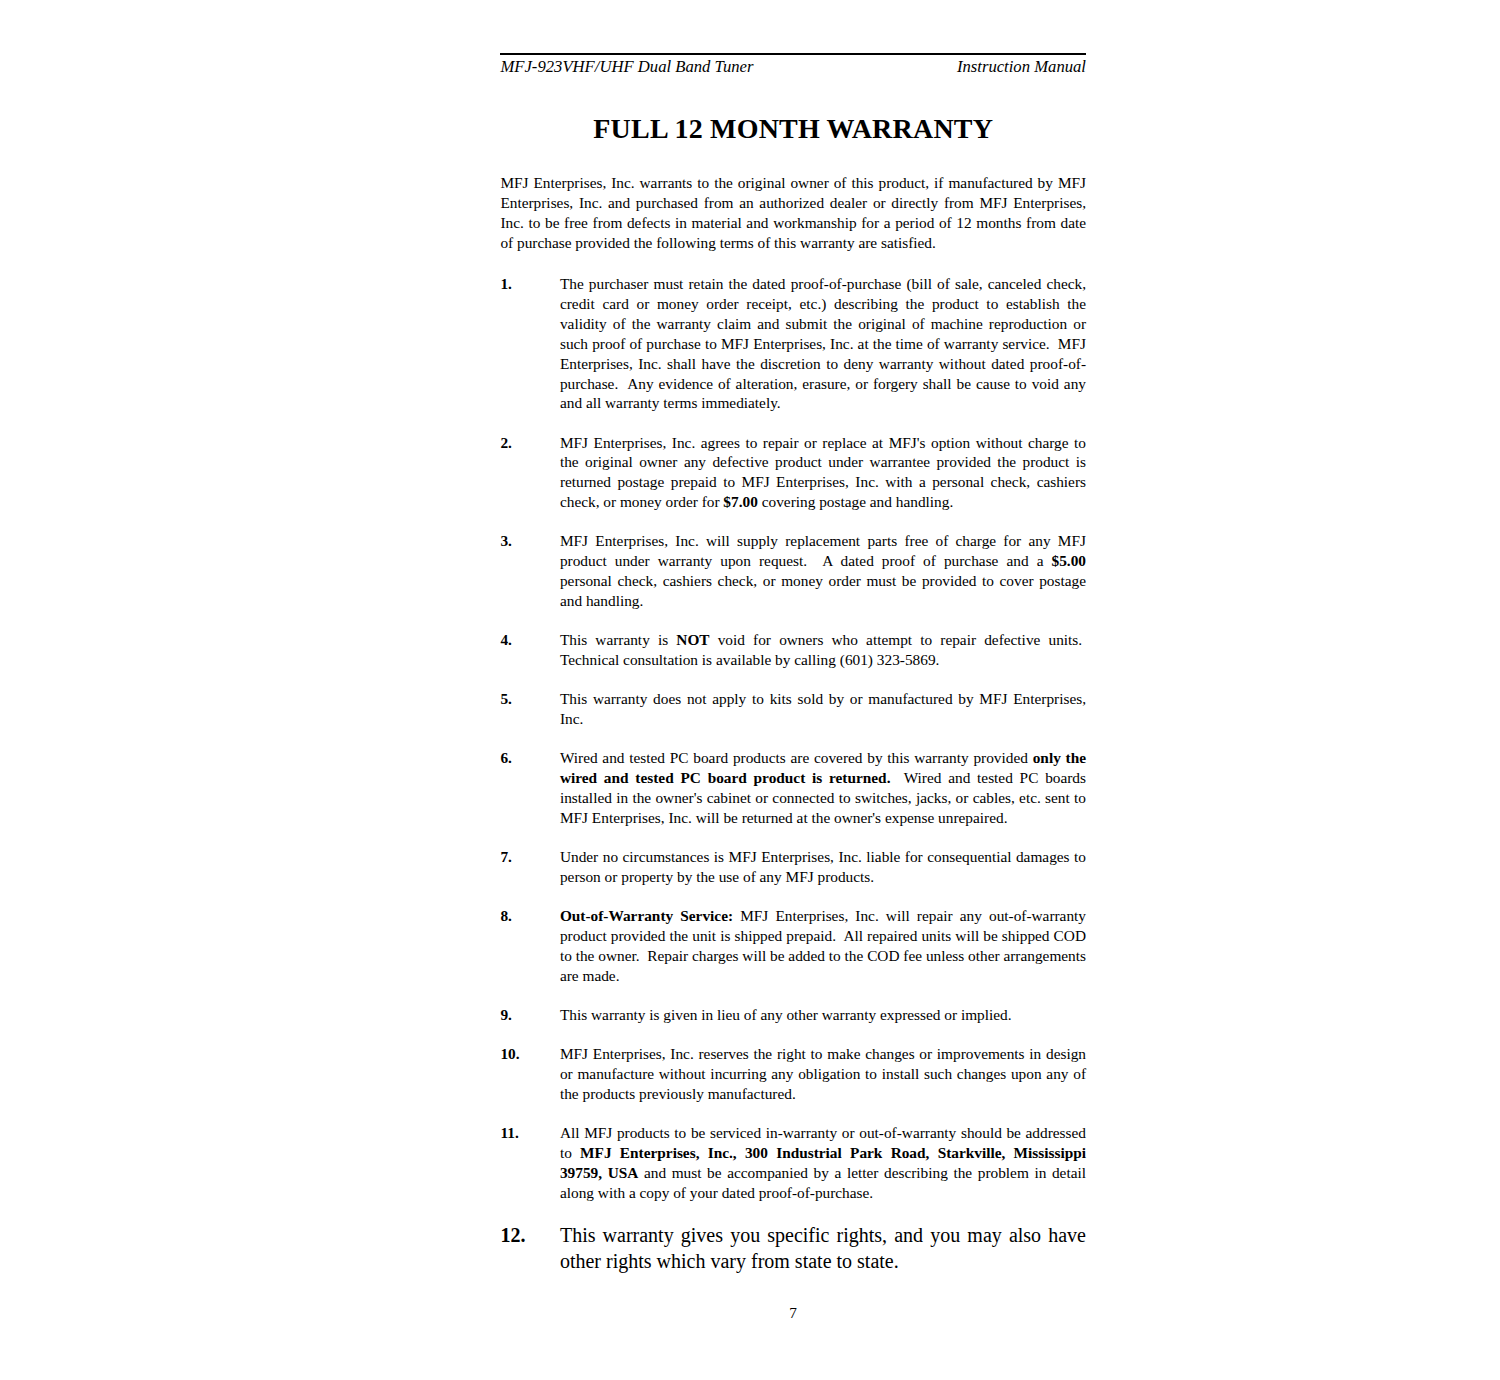MFJ-923VHF/UHF Dual Band Tuner Instruction Manual
FULL 12 MONTH WARRANTY
MFJ Enterprises, Inc. warrants to the original owner of this product, if manufactured by MFJ Enterprises, Inc. and purchased from an authorized dealer or directly from MFJ Enterprises, Inc. to be free from defects in material and workmanship for a period of 12 months from date of purchase provided the following terms of this warranty are satisfied.
1. The purchaser must retain the dated proof-of-purchase (bill of sale, canceled check, credit card or money order receipt, etc.) describing the product to establish the validity of the warranty claim and submit the original of machine reproduction or such proof of purchase to MFJ Enterprises, Inc. at the time of warranty service. MFJ Enterprises, Inc. shall have the discretion to deny warranty without dated proof-of-purchase. Any evidence of alteration, erasure, or forgery shall be cause to void any and all warranty terms immediately.
2. MFJ Enterprises, Inc. agrees to repair or replace at MFJ's option without charge to the original owner any defective product under warrantee provided the product is returned postage prepaid to MFJ Enterprises, Inc. with a personal check, cashiers check, or money order for $7.00 covering postage and handling.
3. MFJ Enterprises, Inc. will supply replacement parts free of charge for any MFJ product under warranty upon request. A dated proof of purchase and a $5.00 personal check, cashiers check, or money order must be provided to cover postage and handling.
4. This warranty is NOT void for owners who attempt to repair defective units. Technical consultation is available by calling (601) 323-5869.
5. This warranty does not apply to kits sold by or manufactured by MFJ Enterprises, Inc.
6. Wired and tested PC board products are covered by this warranty provided only the wired and tested PC board product is returned. Wired and tested PC boards installed in the owner's cabinet or connected to switches, jacks, or cables, etc. sent to MFJ Enterprises, Inc. will be returned at the owner's expense unrepaired.
7. Under no circumstances is MFJ Enterprises, Inc. liable for consequential damages to person or property by the use of any MFJ products.
8. Out-of-Warranty Service: MFJ Enterprises, Inc. will repair any out-of-warranty product provided the unit is shipped prepaid. All repaired units will be shipped COD to the owner. Repair charges will be added to the COD fee unless other arrangements are made.
9. This warranty is given in lieu of any other warranty expressed or implied.
10. MFJ Enterprises, Inc. reserves the right to make changes or improvements in design or manufacture without incurring any obligation to install such changes upon any of the products previously manufactured.
11. All MFJ products to be serviced in-warranty or out-of-warranty should be addressed to MFJ Enterprises, Inc., 300 Industrial Park Road, Starkville, Mississippi 39759, USA and must be accompanied by a letter describing the problem in detail along with a copy of your dated proof-of-purchase.
12. This warranty gives you specific rights, and you may also have other rights which vary from state to state.
7